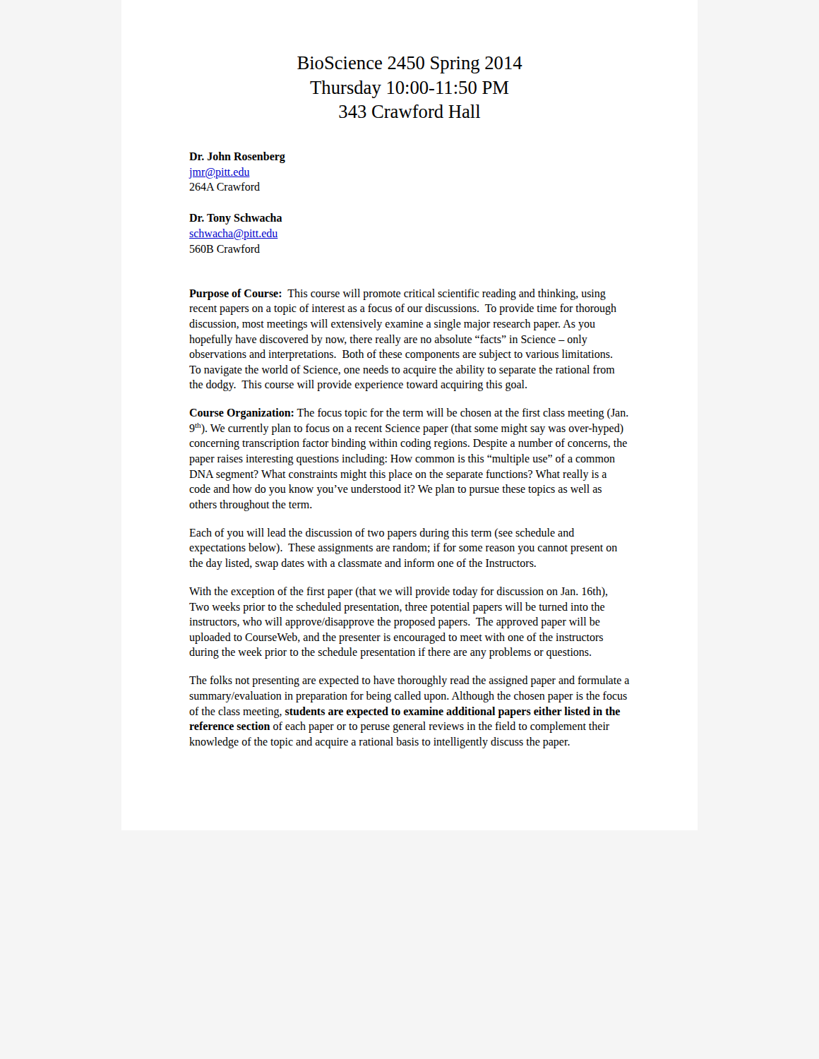BioScience 2450 Spring 2014
Thursday 10:00-11:50 PM
343 Crawford Hall
Dr. John Rosenberg
jmr@pitt.edu
264A Crawford
Dr. Tony Schwacha
schwacha@pitt.edu
560B Crawford
Purpose of Course: This course will promote critical scientific reading and thinking, using recent papers on a topic of interest as a focus of our discussions. To provide time for thorough discussion, most meetings will extensively examine a single major research paper. As you hopefully have discovered by now, there really are no absolute “facts” in Science – only observations and interpretations. Both of these components are subject to various limitations. To navigate the world of Science, one needs to acquire the ability to separate the rational from the dodgy. This course will provide experience toward acquiring this goal.
Course Organization: The focus topic for the term will be chosen at the first class meeting (Jan. 9th). We currently plan to focus on a recent Science paper (that some might say was over-hyped) concerning transcription factor binding within coding regions. Despite a number of concerns, the paper raises interesting questions including: How common is this “multiple use” of a common DNA segment? What constraints might this place on the separate functions? What really is a code and how do you know you’ve understood it? We plan to pursue these topics as well as others throughout the term.
Each of you will lead the discussion of two papers during this term (see schedule and expectations below). These assignments are random; if for some reason you cannot present on the day listed, swap dates with a classmate and inform one of the Instructors.
With the exception of the first paper (that we will provide today for discussion on Jan. 16th), Two weeks prior to the scheduled presentation, three potential papers will be turned into the instructors, who will approve/disapprove the proposed papers. The approved paper will be uploaded to CourseWeb, and the presenter is encouraged to meet with one of the instructors during the week prior to the schedule presentation if there are any problems or questions.
The folks not presenting are expected to have thoroughly read the assigned paper and formulate a summary/evaluation in preparation for being called upon. Although the chosen paper is the focus of the class meeting, students are expected to examine additional papers either listed in the reference section of each paper or to peruse general reviews in the field to complement their knowledge of the topic and acquire a rational basis to intelligently discuss the paper.